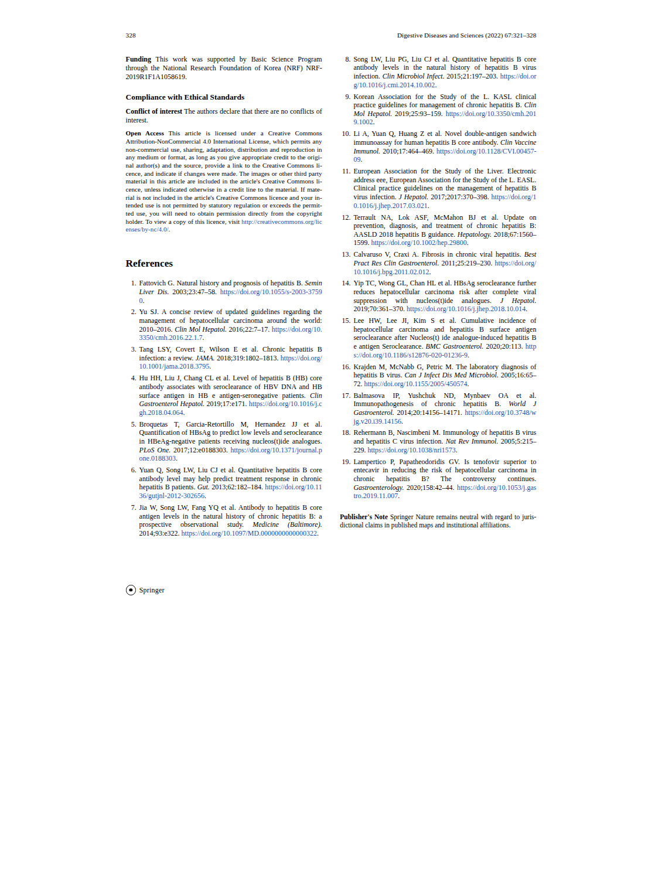328 Digestive Diseases and Sciences (2022) 67:321–328
Funding This work was supported by Basic Science Program through the National Research Foundation of Korea (NRF) NRF-2019R1F1A1058619.
Compliance with Ethical Standards
Conflict of interest The authors declare that there are no conflicts of interest.
Open Access This article is licensed under a Creative Commons Attribution-NonCommercial 4.0 International License, which permits any non-commercial use, sharing, adaptation, distribution and reproduction in any medium or format, as long as you give appropriate credit to the original author(s) and the source, provide a link to the Creative Commons licence, and indicate if changes were made. The images or other third party material in this article are included in the article's Creative Commons licence, unless indicated otherwise in a credit line to the material. If material is not included in the article's Creative Commons licence and your intended use is not permitted by statutory regulation or exceeds the permitted use, you will need to obtain permission directly from the copyright holder. To view a copy of this licence, visit http://creativecommons.org/licenses/by-nc/4.0/.
References
Fattovich G. Natural history and prognosis of hepatitis B. Semin Liver Dis. 2003;23:47–58. https://doi.org/10.1055/s-2003-37590.
Yu SJ. A concise review of updated guidelines regarding the management of hepatocellular carcinoma around the world: 2010–2016. Clin Mol Hepatol. 2016;22:7–17. https://doi.org/10.3350/cmh.2016.22.1.7.
Tang LSY, Covert E, Wilson E et al. Chronic hepatitis B infection: a review. JAMA. 2018;319:1802–1813. https://doi.org/10.1001/jama.2018.3795.
Hu HH, Liu J, Chang CL et al. Level of hepatitis B (HB) core antibody associates with seroclearance of HBV DNA and HB surface antigen in HB e antigen-seronegative patients. Clin Gastroenterol Hepatol. 2019;17:e171. https://doi.org/10.1016/j.cgh.2018.04.064.
Broquetas T, Garcia-Retortillo M, Hernandez JJ et al. Quantification of HBsAg to predict low levels and seroclearance in HBeAg-negative patients receiving nucleos(t)ide analogues. PLoS One. 2017;12:e0188303. https://doi.org/10.1371/journal.pone.0188303.
Yuan Q, Song LW, Liu CJ et al. Quantitative hepatitis B core antibody level may help predict treatment response in chronic hepatitis B patients. Gut. 2013;62:182–184. https://doi.org/10.1136/gutjnl-2012-302656.
Jia W, Song LW, Fang YQ et al. Antibody to hepatitis B core antigen levels in the natural history of chronic hepatitis B: a prospective observational study. Medicine (Baltimore). 2014;93:e322. https://doi.org/10.1097/MD.0000000000000322.
Song LW, Liu PG, Liu CJ et al. Quantitative hepatitis B core antibody levels in the natural history of hepatitis B virus infection. Clin Microbiol Infect. 2015;21:197–203. https://doi.org/10.1016/j.cmi.2014.10.002.
Korean Association for the Study of the L. KASL clinical practice guidelines for management of chronic hepatitis B. Clin Mol Hepatol. 2019;25:93–159. https://doi.org/10.3350/cmh.2019.1002.
Li A, Yuan Q, Huang Z et al. Novel double-antigen sandwich immunoassay for human hepatitis B core antibody. Clin Vaccine Immunol. 2010;17:464–469. https://doi.org/10.1128/CVI.00457-09.
European Association for the Study of the Liver. Electronic address eee, European Association for the Study of the L. EASL. Clinical practice guidelines on the management of hepatitis B virus infection. J Hepatol. 2017;2017:370–398. https://doi.org/10.1016/j.jhep.2017.03.021.
Terrault NA, Lok ASF, McMahon BJ et al. Update on prevention, diagnosis, and treatment of chronic hepatitis B: AASLD 2018 hepatitis B guidance. Hepatology. 2018;67:1560–1599. https://doi.org/10.1002/hep.29800.
Calvaruso V, Craxi A. Fibrosis in chronic viral hepatitis. Best Pract Res Clin Gastroenterol. 2011;25:219–230. https://doi.org/10.1016/j.bpg.2011.02.012.
Yip TC, Wong GL, Chan HL et al. HBsAg seroclearance further reduces hepatocellular carcinoma risk after complete viral suppression with nucleos(t)ide analogues. J Hepatol. 2019;70:361–370. https://doi.org/10.1016/j.jhep.2018.10.014.
Lee HW, Lee JI, Kim S et al. Cumulative incidence of hepatocellular carcinoma and hepatitis B surface antigen seroclearance after Nucleos(t) ide analogue-induced hepatitis B e antigen Seroclearance. BMC Gastroenterol. 2020;20:113. https://doi.org/10.1186/s12876-020-01236-9.
Krajden M, McNabb G, Petric M. The laboratory diagnosis of hepatitis B virus. Can J Infect Dis Med Microbiol. 2005;16:65–72. https://doi.org/10.1155/2005/450574.
Balmasova IP, Yushchuk ND, Mynbaev OA et al. Immunopathogenesis of chronic hepatitis B. World J Gastroenterol. 2014;20:14156–14171. https://doi.org/10.3748/wjg.v20.i39.14156.
Rehermann B, Nascimbeni M. Immunology of hepatitis B virus and hepatitis C virus infection. Nat Rev Immunol. 2005;5:215–229. https://doi.org/10.1038/nri1573.
Lampertico P, Papatheodoridis GV. Is tenofovir superior to entecavir in reducing the risk of hepatocellular carcinoma in chronic hepatitis B? The controversy continues. Gastroenterology. 2020;158:42–44. https://doi.org/10.1053/j.gastro.2019.11.007.
Publisher's Note Springer Nature remains neutral with regard to jurisdictional claims in published maps and institutional affiliations.
Springer